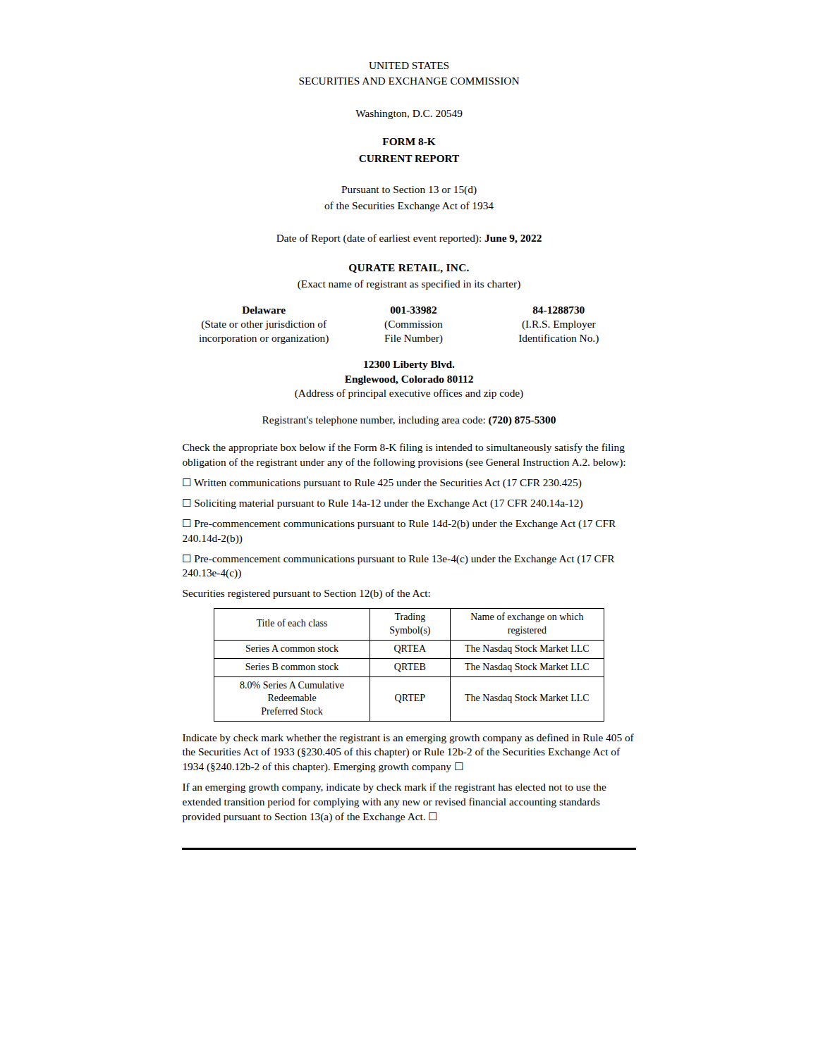UNITED STATES
SECURITIES AND EXCHANGE COMMISSION
Washington, D.C. 20549
FORM 8-K
CURRENT REPORT
Pursuant to Section 13 or 15(d)
of the Securities Exchange Act of 1934
Date of Report (date of earliest event reported): June 9, 2022
QURATE RETAIL, INC.
(Exact name of registrant as specified in its charter)
| Delaware | 001-33982 | 84-1288730 |
| (State or other jurisdiction of incorporation or organization) | (Commission File Number) | (I.R.S. Employer Identification No.) |
12300 Liberty Blvd.
Englewood, Colorado 80112
(Address of principal executive offices and zip code)
Registrant's telephone number, including area code: (720) 875-5300
Check the appropriate box below if the Form 8-K filing is intended to simultaneously satisfy the filing obligation of the registrant under any of the following provisions (see General Instruction A.2. below):
☐ Written communications pursuant to Rule 425 under the Securities Act (17 CFR 230.425)
☐ Soliciting material pursuant to Rule 14a-12 under the Exchange Act (17 CFR 240.14a-12)
☐ Pre-commencement communications pursuant to Rule 14d-2(b) under the Exchange Act (17 CFR 240.14d-2(b))
☐ Pre-commencement communications pursuant to Rule 13e-4(c) under the Exchange Act (17 CFR 240.13e-4(c))
Securities registered pursuant to Section 12(b) of the Act:
| Title of each class | Trading Symbol(s) | Name of exchange on which registered |
| --- | --- | --- |
| Series A common stock | QRTEA | The Nasdaq Stock Market LLC |
| Series B common stock | QRTEB | The Nasdaq Stock Market LLC |
| 8.0% Series A Cumulative Redeemable Preferred Stock | QRTEP | The Nasdaq Stock Market LLC |
Indicate by check mark whether the registrant is an emerging growth company as defined in Rule 405 of the Securities Act of 1933 (§230.405 of this chapter) or Rule 12b-2 of the Securities Exchange Act of 1934 (§240.12b-2 of this chapter). Emerging growth company ☐
If an emerging growth company, indicate by check mark if the registrant has elected not to use the extended transition period for complying with any new or revised financial accounting standards provided pursuant to Section 13(a) of the Exchange Act. ☐